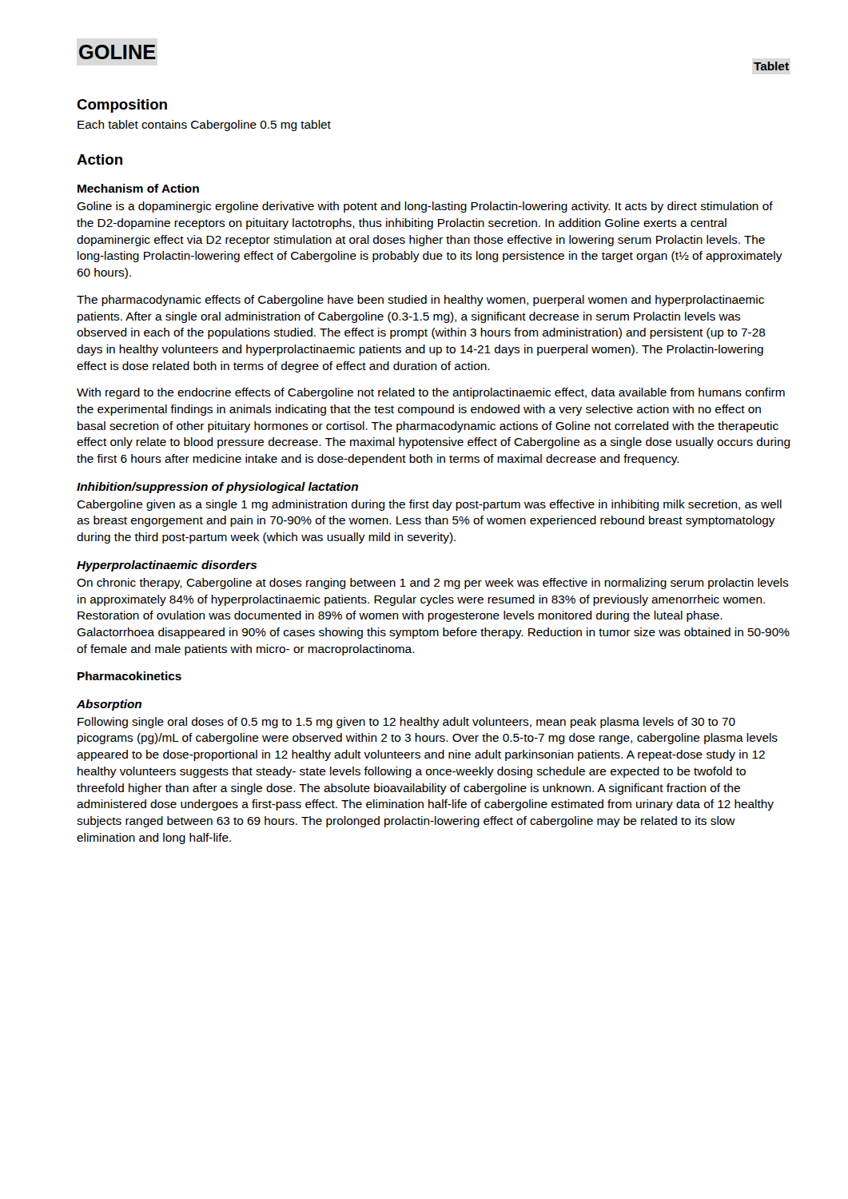Tablet
GOLINE
Composition
Each tablet contains Cabergoline 0.5 mg tablet
Action
Mechanism of Action
Goline is a dopaminergic ergoline derivative with potent and long-lasting Prolactin-lowering activity. It acts by direct stimulation of the D2-dopamine receptors on pituitary lactotrophs, thus inhibiting Prolactin secretion. In addition Goline exerts a central dopaminergic effect via D2 receptor stimulation at oral doses higher than those effective in lowering serum Prolactin levels. The long-lasting Prolactin-lowering effect of Cabergoline is probably due to its long persistence in the target organ (t½ of approximately 60 hours).
The pharmacodynamic effects of Cabergoline have been studied in healthy women, puerperal women and hyperprolactinaemic patients. After a single oral administration of Cabergoline (0.3-1.5 mg), a significant decrease in serum Prolactin levels was observed in each of the populations studied. The effect is prompt (within 3 hours from administration) and persistent (up to 7-28 days in healthy volunteers and hyperprolactinaemic patients and up to 14-21 days in puerperal women). The Prolactin-lowering effect is dose related both in terms of degree of effect and duration of action.
With regard to the endocrine effects of Cabergoline not related to the antiprolactinaemic effect, data available from humans confirm the experimental findings in animals indicating that the test compound is endowed with a very selective action with no effect on basal secretion of other pituitary hormones or cortisol. The pharmacodynamic actions of Goline not correlated with the therapeutic effect only relate to blood pressure decrease. The maximal hypotensive effect of Cabergoline as a single dose usually occurs during the first 6 hours after medicine intake and is dose-dependent both in terms of maximal decrease and frequency.
Inhibition/suppression of physiological lactation
Cabergoline given as a single 1 mg administration during the first day post-partum was effective in inhibiting milk secretion, as well as breast engorgement and pain in 70-90% of the women. Less than 5% of women experienced rebound breast symptomatology during the third post-partum week (which was usually mild in severity).
Hyperprolactinaemic disorders
On chronic therapy, Cabergoline at doses ranging between 1 and 2 mg per week was effective in normalizing serum prolactin levels in approximately 84% of hyperprolactinaemic patients. Regular cycles were resumed in 83% of previously amenorrheic women. Restoration of ovulation was documented in 89% of women with progesterone levels monitored during the luteal phase. Galactorrhoea disappeared in 90% of cases showing this symptom before therapy. Reduction in tumor size was obtained in 50-90% of female and male patients with micro- or macroprolactinoma.
Pharmacokinetics
Absorption
Following single oral doses of 0.5 mg to 1.5 mg given to 12 healthy adult volunteers, mean peak plasma levels of 30 to 70 picograms (pg)/mL of cabergoline were observed within 2 to 3 hours. Over the 0.5-to-7 mg dose range, cabergoline plasma levels appeared to be dose-proportional in 12 healthy adult volunteers and nine adult parkinsonian patients. A repeat-dose study in 12 healthy volunteers suggests that steady- state levels following a once-weekly dosing schedule are expected to be twofold to threefold higher than after a single dose. The absolute bioavailability of cabergoline is unknown. A significant fraction of the administered dose undergoes a first-pass effect. The elimination half-life of cabergoline estimated from urinary data of 12 healthy subjects ranged between 63 to 69 hours. The prolonged prolactin-lowering effect of cabergoline may be related to its slow elimination and long half-life.